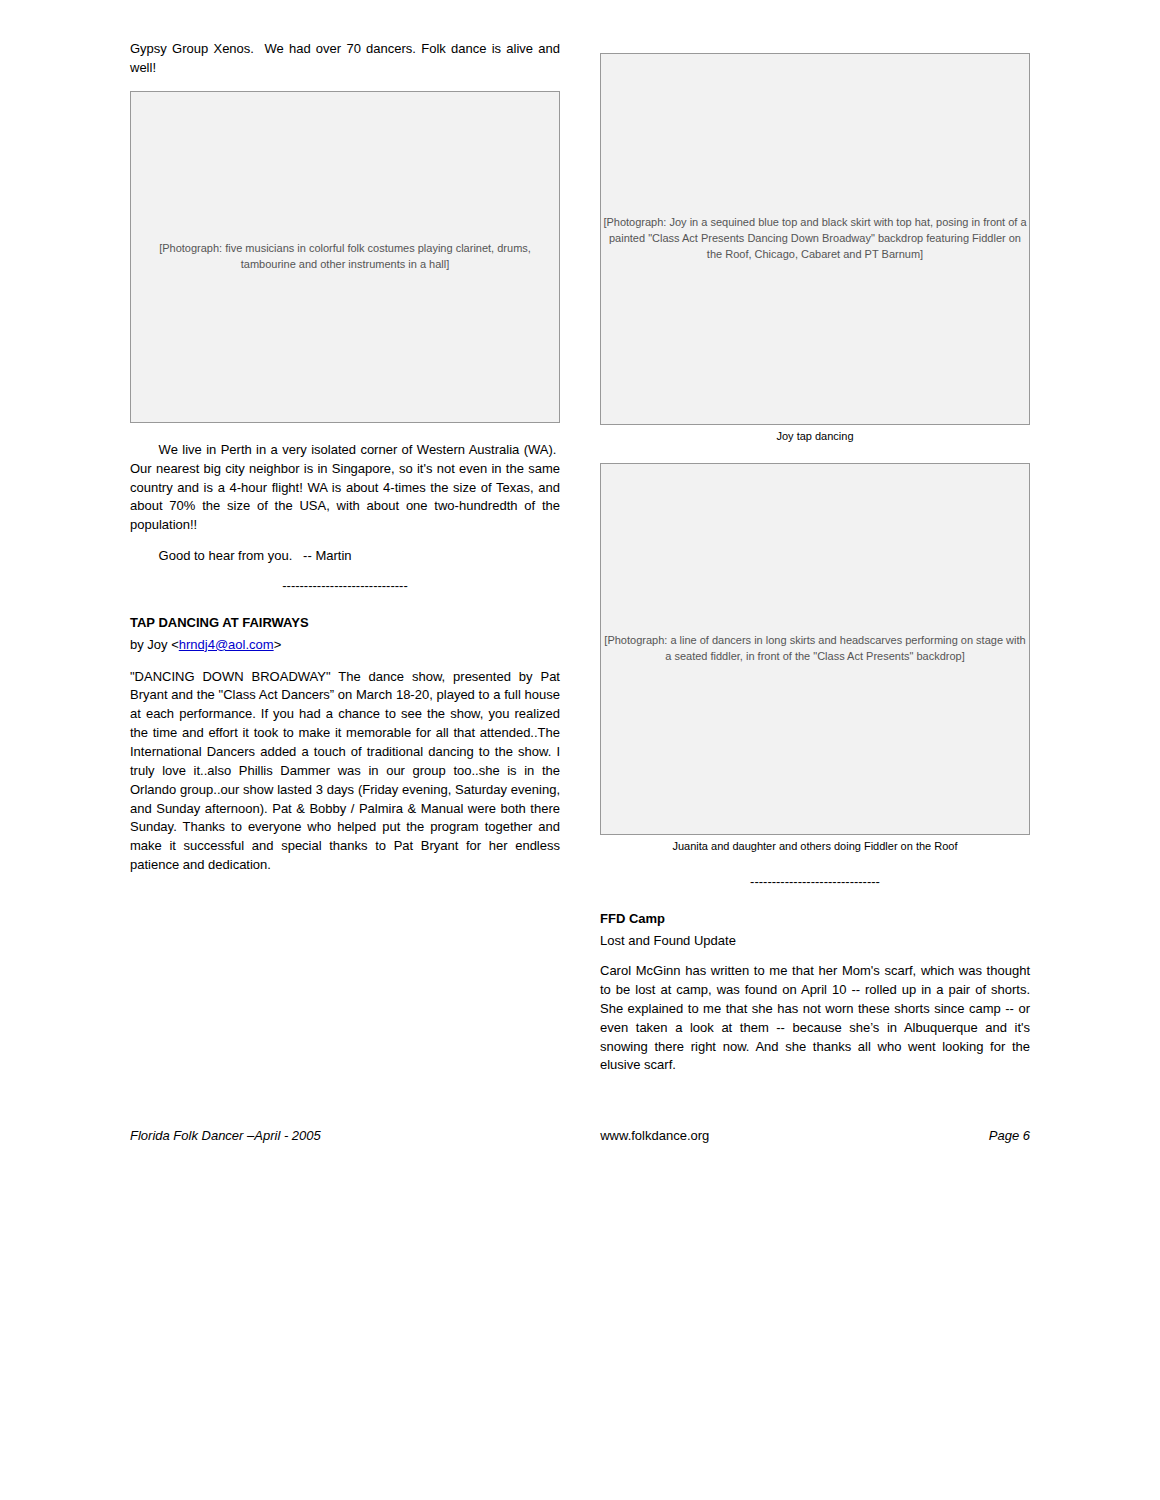Gypsy Group Xenos. We had over 70 dancers. Folk dance is alive and well!
[Photograph: five musicians in colorful folk costumes playing clarinet, drums, tambourine and other instruments in a hall]
We live in Perth in a very isolated corner of Western Australia (WA). Our nearest big city neighbor is in Singapore, so it's not even in the same country and is a 4-hour flight! WA is about 4-times the size of Texas, and about 70% the size of the USA, with about one two-hundredth of the population!!
Good to hear from you. -- Martin
-----------------------------
Tap Dancing at Fairways
by Joy <hrndj4@aol.com>
"DANCING DOWN BROADWAY" The dance show, presented by Pat Bryant and the "Class Act Dancers” on March 18-20, played to a full house at each performance. If you had a chance to see the show, you realized the time and effort it took to make it memorable for all that attended..The International Dancers added a touch of traditional dancing to the show. I truly love it..also Phillis Dammer was in our group too..she is in the Orlando group..our show lasted 3 days (Friday evening, Saturday evening, and Sunday afternoon). Pat & Bobby / Palmira & Manual were both there Sunday. Thanks to everyone who helped put the program together and make it successful and special thanks to Pat Bryant for her endless patience and dedication.
[Photograph: Joy in a sequined blue top and black skirt with top hat, posing in front of a painted "Class Act Presents Dancing Down Broadway" backdrop featuring Fiddler on the Roof, Chicago, Cabaret and PT Barnum]
Joy tap dancing
[Photograph: a line of dancers in long skirts and headscarves performing on stage with a seated fiddler, in front of the "Class Act Presents" backdrop]
Juanita and daughter and others doing Fiddler on the Roof
------------------------------
FFD Camp
Lost and Found Update
Carol McGinn has written to me that her Mom's scarf, which was thought to be lost at camp, was found on April 10 -- rolled up in a pair of shorts. She explained to me that she has not worn these shorts since camp -- or even taken a look at them -- because she’s in Albuquerque and it's snowing there right now. And she thanks all who went looking for the elusive scarf.
Florida Folk Dancer –April - 2005
www.folkdance.org
Page 6